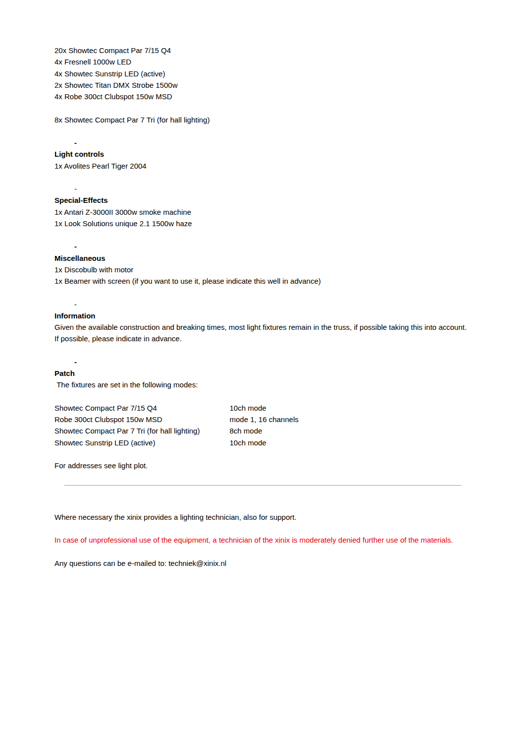20x Showtec Compact Par 7/15 Q4
4x Fresnell 1000w LED
4x Showtec Sunstrip LED (active)
2x Showtec Titan DMX Strobe 1500w
4x Robe 300ct Clubspot 150w MSD
8x Showtec Compact Par 7 Tri (for hall lighting)
-
Light controls
1x Avolites Pearl Tiger 2004
-
Special-Effects
1x Antari Z-3000II 3000w smoke machine
1x Look Solutions unique 2.1 1500w haze
-
Miscellaneous
1x Discobulb with motor
1x Beamer with screen (if you want to use it, please indicate this well in advance)
-
Information
Given the available construction and breaking times, most light fixtures remain in the truss, if possible taking this into account. If possible, please indicate in advance.
-
Patch
The fixtures are set in the following modes:
| Showtec Compact Par 7/15 Q4 | 10ch mode |
| Robe 300ct Clubspot 150w MSD | mode 1, 16 channels |
| Showtec Compact Par 7 Tri (for hall lighting) | 8ch mode |
| Showtec Sunstrip LED (active) | 10ch mode |
For addresses see light plot.
Where necessary the xinix provides a lighting technician, also for support.
In case of unprofessional use of the equipment, a technician of the xinix is moderately denied further use of the materials.
Any questions can be e-mailed to: techniek@xinix.nl